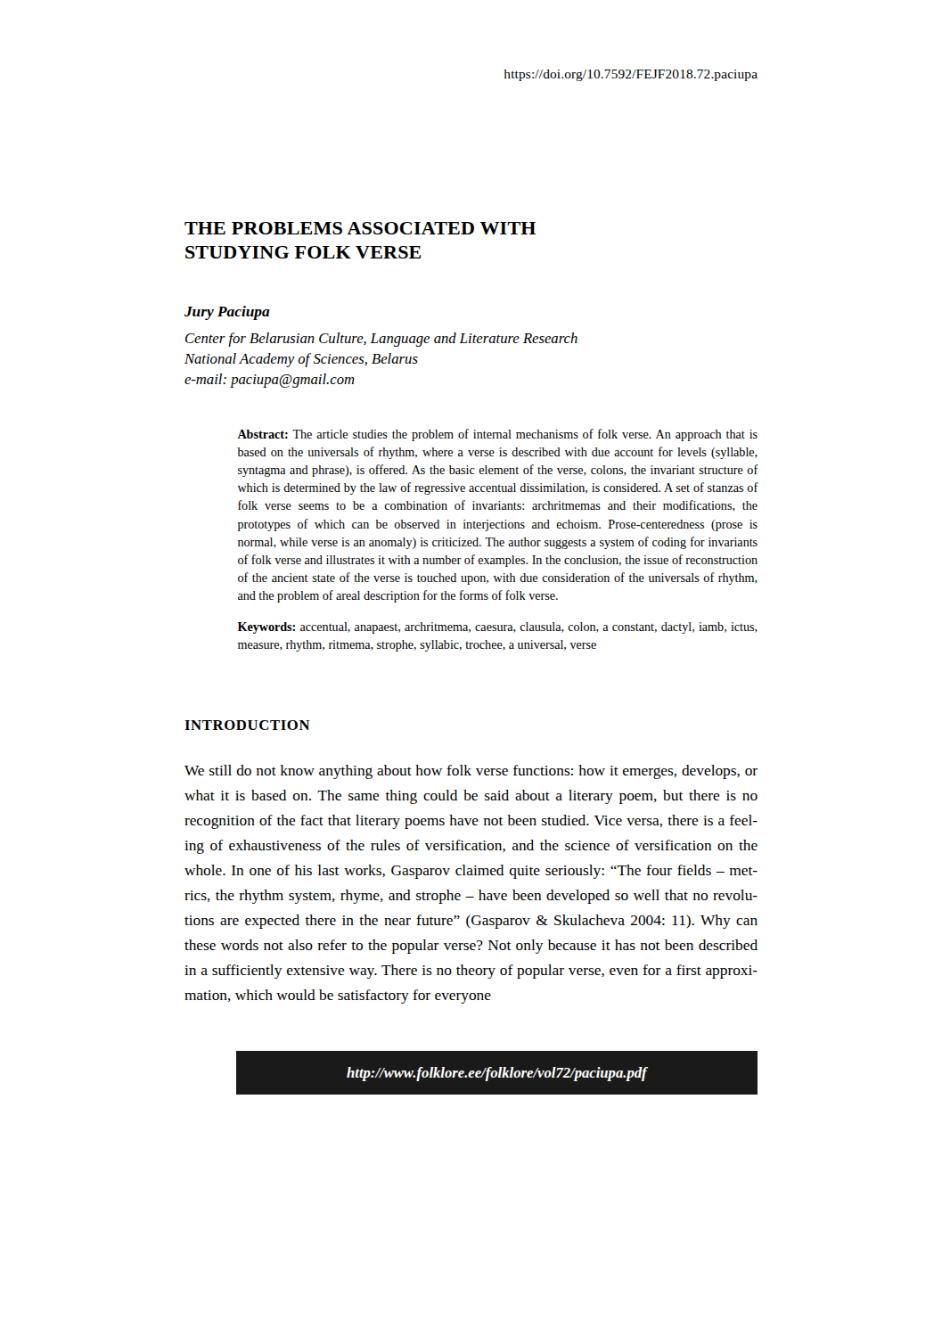https://doi.org/10.7592/FEJF2018.72.paciupa
THE PROBLEMS ASSOCIATED WITH
STUDYING FOLK VERSE
Jury Paciupa
Center for Belarusian Culture, Language and Literature Research
National Academy of Sciences, Belarus
e-mail: paciupa@gmail.com
Abstract: The article studies the problem of internal mechanisms of folk verse. An approach that is based on the universals of rhythm, where a verse is described with due account for levels (syllable, syntagma and phrase), is offered. As the basic element of the verse, colons, the invariant structure of which is determined by the law of regressive accentual dissimilation, is considered. A set of stanzas of folk verse seems to be a combination of invariants: archritmemas and their modifications, the prototypes of which can be observed in interjections and echoism. Prose-centeredness (prose is normal, while verse is an anomaly) is criticized. The author suggests a system of coding for invariants of folk verse and illustrates it with a number of examples. In the conclusion, the issue of reconstruction of the ancient state of the verse is touched upon, with due consideration of the universals of rhythm, and the problem of areal description for the forms of folk verse.
Keywords: accentual, anapaest, archritmema, caesura, clausula, colon, a constant, dactyl, iamb, ictus, measure, rhythm, ritmema, strophe, syllabic, trochee, a universal, verse
INTRODUCTION
We still do not know anything about how folk verse functions: how it emerges, develops, or what it is based on. The same thing could be said about a literary poem, but there is no recognition of the fact that literary poems have not been studied. Vice versa, there is a feeling of exhaustiveness of the rules of versification, and the science of versification on the whole. In one of his last works, Gasparov claimed quite seriously: “The four fields – metrics, the rhythm system, rhyme, and strophe – have been developed so well that no revolutions are expected there in the near future” (Gasparov & Skulacheva 2004: 11). Why can these words not also refer to the popular verse? Not only because it has not been described in a sufficiently extensive way. There is no theory of popular verse, even for a first approximation, which would be satisfactory for everyone
http://www.folklore.ee/folklore/vol72/paciupa.pdf